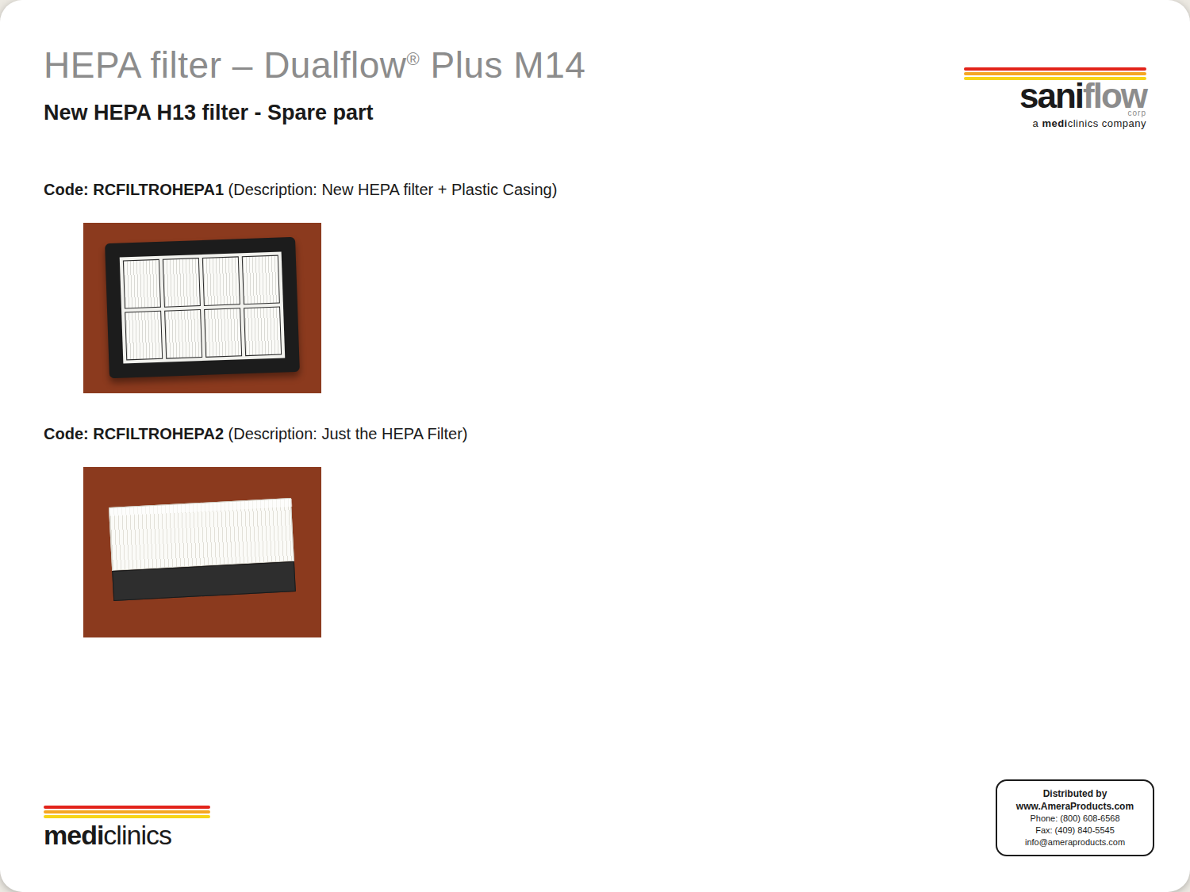sani flow
corp
a mediclinics company
HEPA filter – Dualflow® Plus M14
New HEPA H13 filter - Spare part
Code: RCFILTROHEPA1 (Description: New HEPA filter + Plastic Casing)
Code: RCFILTROHEPA2 (Description: Just the HEPA Filter)
medi clinics
Distributed by
www.AmeraProducts.com
Phone: (800) 608-6568
Fax: (409) 840-5545
info@ameraproducts.com